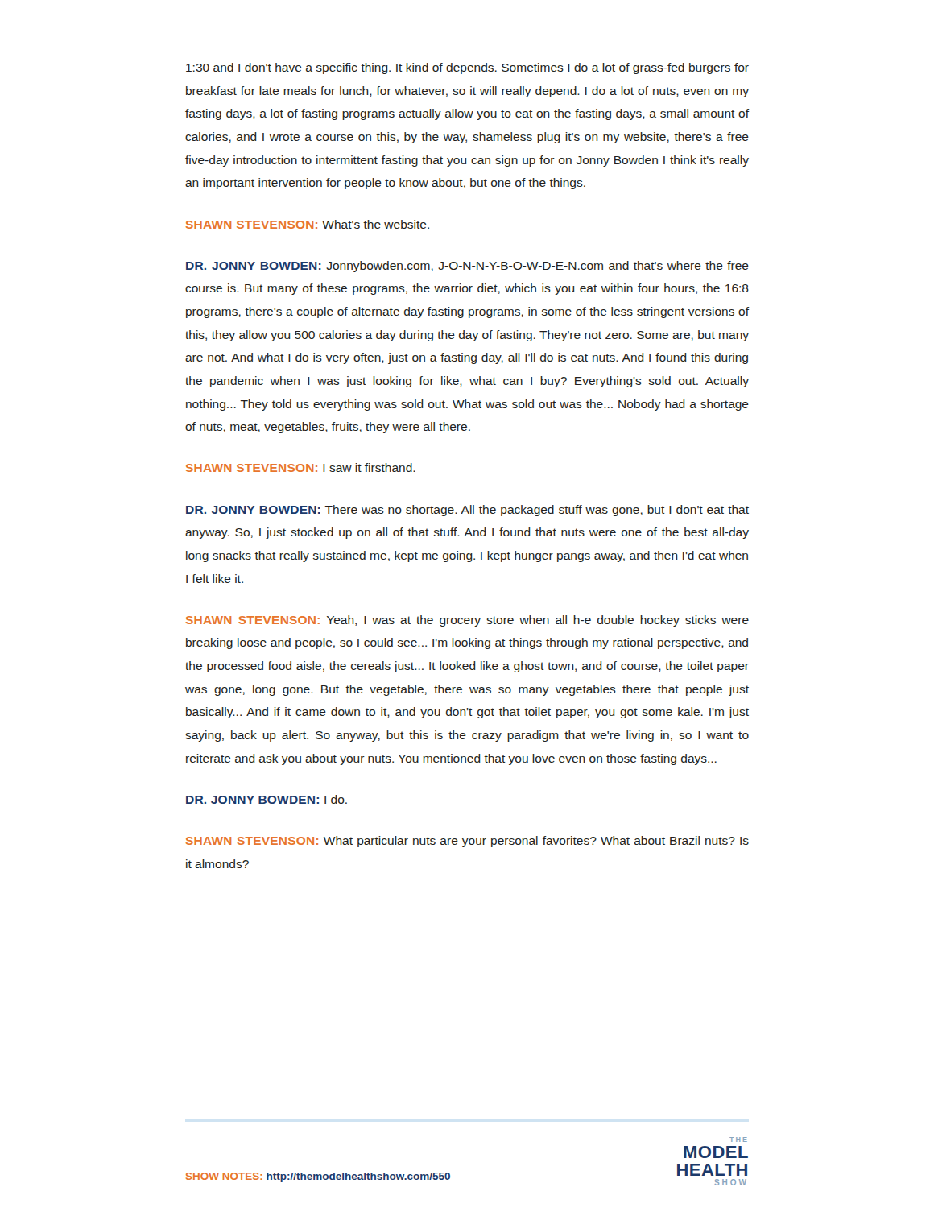1:30 and I don't have a specific thing. It kind of depends. Sometimes I do a lot of grass-fed burgers for breakfast for late meals for lunch, for whatever, so it will really depend. I do a lot of nuts, even on my fasting days, a lot of fasting programs actually allow you to eat on the fasting days, a small amount of calories, and I wrote a course on this, by the way, shameless plug it's on my website, there's a free five-day introduction to intermittent fasting that you can sign up for on Jonny Bowden I think it's really an important intervention for people to know about, but one of the things.
SHAWN STEVENSON: What's the website.
DR. JONNY BOWDEN: Jonnybowden.com, J-O-N-N-Y-B-O-W-D-E-N.com and that's where the free course is. But many of these programs, the warrior diet, which is you eat within four hours, the 16:8 programs, there's a couple of alternate day fasting programs, in some of the less stringent versions of this, they allow you 500 calories a day during the day of fasting. They're not zero. Some are, but many are not. And what I do is very often, just on a fasting day, all I'll do is eat nuts. And I found this during the pandemic when I was just looking for like, what can I buy? Everything's sold out. Actually nothing... They told us everything was sold out. What was sold out was the... Nobody had a shortage of nuts, meat, vegetables, fruits, they were all there.
SHAWN STEVENSON: I saw it firsthand.
DR. JONNY BOWDEN: There was no shortage. All the packaged stuff was gone, but I don't eat that anyway. So, I just stocked up on all of that stuff. And I found that nuts were one of the best all-day long snacks that really sustained me, kept me going. I kept hunger pangs away, and then I'd eat when I felt like it.
SHAWN STEVENSON: Yeah, I was at the grocery store when all h-e double hockey sticks were breaking loose and people, so I could see... I'm looking at things through my rational perspective, and the processed food aisle, the cereals just... It looked like a ghost town, and of course, the toilet paper was gone, long gone. But the vegetable, there was so many vegetables there that people just basically... And if it came down to it, and you don't got that toilet paper, you got some kale. I'm just saying, back up alert. So anyway, but this is the crazy paradigm that we're living in, so I want to reiterate and ask you about your nuts. You mentioned that you love even on those fasting days...
DR. JONNY BOWDEN: I do.
SHAWN STEVENSON: What particular nuts are your personal favorites? What about Brazil nuts? Is it almonds?
SHOW NOTES: http://themodelhealthshow.com/550
THE MODEL HEALTH SHOW